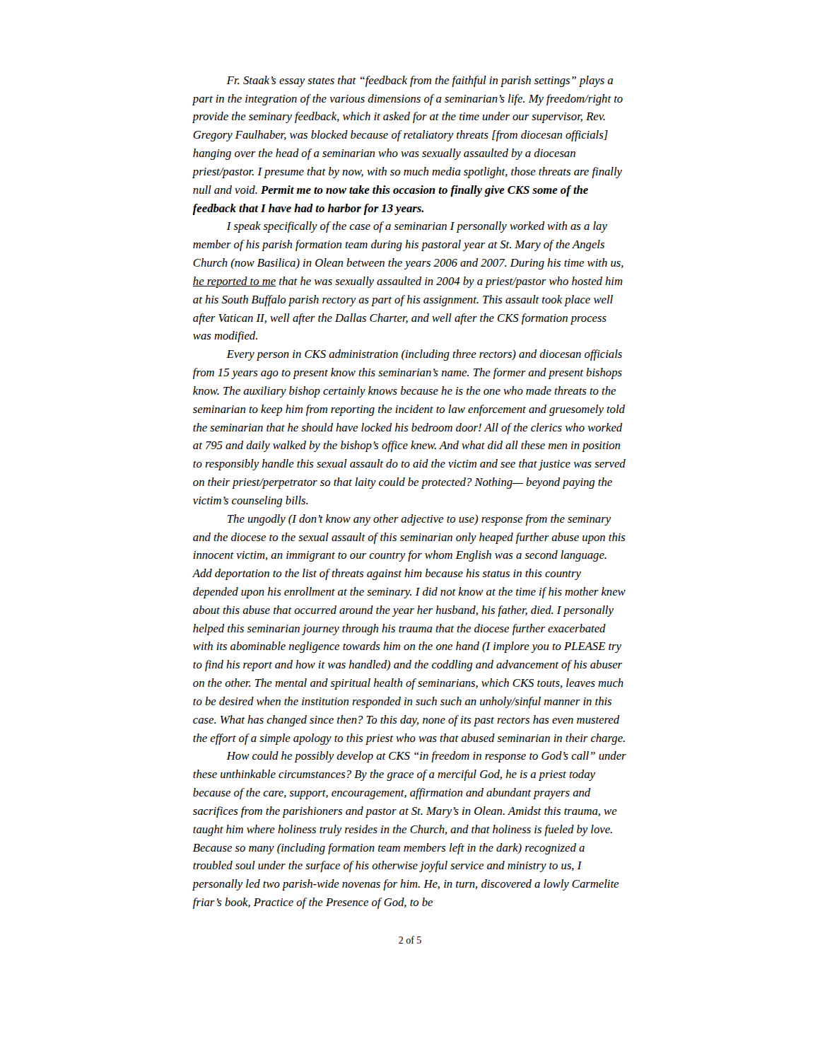Fr. Staak’s essay states that “feedback from the faithful in parish settings” plays a part in the integration of the various dimensions of a seminarian’s life. My freedom/right to provide the seminary feedback, which it asked for at the time under our supervisor, Rev. Gregory Faulhaber, was blocked because of retaliatory threats [from diocesan officials] hanging over the head of a seminarian who was sexually assaulted by a diocesan priest/pastor. I presume that by now, with so much media spotlight, those threats are finally null and void. Permit me to now take this occasion to finally give CKS some of the feedback that I have had to harbor for 13 years.
I speak specifically of the case of a seminarian I personally worked with as a lay member of his parish formation team during his pastoral year at St. Mary of the Angels Church (now Basilica) in Olean between the years 2006 and 2007. During his time with us, he reported to me that he was sexually assaulted in 2004 by a priest/pastor who hosted him at his South Buffalo parish rectory as part of his assignment. This assault took place well after Vatican II, well after the Dallas Charter, and well after the CKS formation process was modified.
Every person in CKS administration (including three rectors) and diocesan officials from 15 years ago to present know this seminarian’s name. The former and present bishops know. The auxiliary bishop certainly knows because he is the one who made threats to the seminarian to keep him from reporting the incident to law enforcement and gruesomely told the seminarian that he should have locked his bedroom door! All of the clerics who worked at 795 and daily walked by the bishop’s office knew. And what did all these men in position to responsibly handle this sexual assault do to aid the victim and see that justice was served on their priest/perpetrator so that laity could be protected? Nothing— beyond paying the victim’s counseling bills.
The ungodly (I don’t know any other adjective to use) response from the seminary and the diocese to the sexual assault of this seminarian only heaped further abuse upon this innocent victim, an immigrant to our country for whom English was a second language. Add deportation to the list of threats against him because his status in this country depended upon his enrollment at the seminary. I did not know at the time if his mother knew about this abuse that occurred around the year her husband, his father, died. I personally helped this seminarian journey through his trauma that the diocese further exacerbated with its abominable negligence towards him on the one hand (I implore you to PLEASE try to find his report and how it was handled) and the coddling and advancement of his abuser on the other. The mental and spiritual health of seminarians, which CKS touts, leaves much to be desired when the institution responded in such such an unholy/sinful manner in this case. What has changed since then? To this day, none of its past rectors has even mustered the effort of a simple apology to this priest who was that abused seminarian in their charge.
How could he possibly develop at CKS “in freedom in response to God’s call” under these unthinkable circumstances? By the grace of a merciful God, he is a priest today because of the care, support, encouragement, affirmation and abundant prayers and sacrifices from the parishioners and pastor at St. Mary’s in Olean. Amidst this trauma, we taught him where holiness truly resides in the Church, and that holiness is fueled by love. Because so many (including formation team members left in the dark) recognized a troubled soul under the surface of his otherwise joyful service and ministry to us, I personally led two parish-wide novenas for him. He, in turn, discovered a lowly Carmelite friar’s book, Practice of the Presence of God, to be
2 of 5